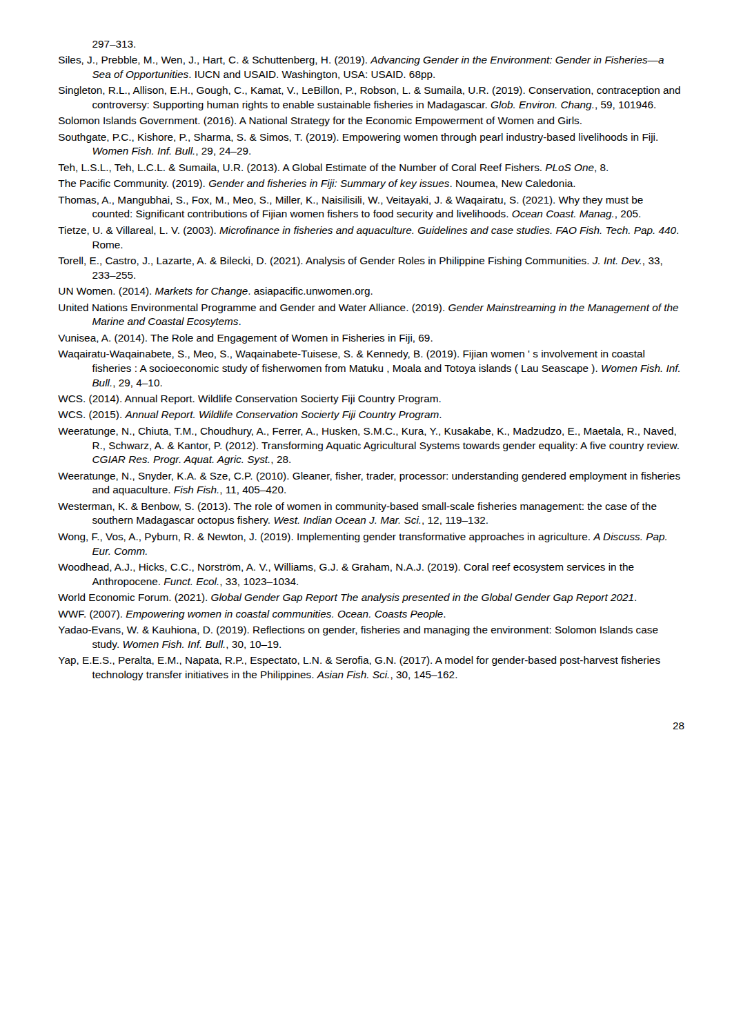297–313.
Siles, J., Prebble, M., Wen, J., Hart, C. & Schuttenberg, H. (2019). Advancing Gender in the Environment: Gender in Fisheries—a Sea of Opportunities. IUCN and USAID. Washington, USA: USAID. 68pp.
Singleton, R.L., Allison, E.H., Gough, C., Kamat, V., LeBillon, P., Robson, L. & Sumaila, U.R. (2019). Conservation, contraception and controversy: Supporting human rights to enable sustainable fisheries in Madagascar. Glob. Environ. Chang., 59, 101946.
Solomon Islands Government. (2016). A National Strategy for the Economic Empowerment of Women and Girls.
Southgate, P.C., Kishore, P., Sharma, S. & Simos, T. (2019). Empowering women through pearl industry-based livelihoods in Fiji. Women Fish. Inf. Bull., 29, 24–29.
Teh, L.S.L., Teh, L.C.L. & Sumaila, U.R. (2013). A Global Estimate of the Number of Coral Reef Fishers. PLoS One, 8.
The Pacific Community. (2019). Gender and fisheries in Fiji: Summary of key issues. Noumea, New Caledonia.
Thomas, A., Mangubhai, S., Fox, M., Meo, S., Miller, K., Naisilisili, W., Veitayaki, J. & Waqairatu, S. (2021). Why they must be counted: Significant contributions of Fijian women fishers to food security and livelihoods. Ocean Coast. Manag., 205.
Tietze, U. & Villareal, L. V. (2003). Microfinance in fisheries and aquaculture. Guidelines and case studies. FAO Fish. Tech. Pap. 440. Rome.
Torell, E., Castro, J., Lazarte, A. & Bilecki, D. (2021). Analysis of Gender Roles in Philippine Fishing Communities. J. Int. Dev., 33, 233–255.
UN Women. (2014). Markets for Change. asiapacific.unwomen.org.
United Nations Environmental Programme and Gender and Water Alliance. (2019). Gender Mainstreaming in the Management of the Marine and Coastal Ecosytems.
Vunisea, A. (2014). The Role and Engagement of Women in Fisheries in Fiji, 69.
Waqairatu-Waqainabete, S., Meo, S., Waqainabete-Tuisese, S. & Kennedy, B. (2019). Fijian women ' s involvement in coastal fisheries : A socioeconomic study of fisherwomen from Matuku , Moala and Totoya islands ( Lau Seascape ). Women Fish. Inf. Bull., 29, 4–10.
WCS. (2014). Annual Report. Wildlife Conservation Socierty Fiji Country Program.
WCS. (2015). Annual Report. Wildlife Conservation Socierty Fiji Country Program.
Weeratunge, N., Chiuta, T.M., Choudhury, A., Ferrer, A., Husken, S.M.C., Kura, Y., Kusakabe, K., Madzudzo, E., Maetala, R., Naved, R., Schwarz, A. & Kantor, P. (2012). Transforming Aquatic Agricultural Systems towards gender equality: A five country review. CGIAR Res. Progr. Aquat. Agric. Syst., 28.
Weeratunge, N., Snyder, K.A. & Sze, C.P. (2010). Gleaner, fisher, trader, processor: understanding gendered employment in fisheries and aquaculture. Fish Fish., 11, 405–420.
Westerman, K. & Benbow, S. (2013). The role of women in community-based small-scale fisheries management: the case of the southern Madagascar octopus fishery. West. Indian Ocean J. Mar. Sci., 12, 119–132.
Wong, F., Vos, A., Pyburn, R. & Newton, J. (2019). Implementing gender transformative approaches in agriculture. A Discuss. Pap. Eur. Comm.
Woodhead, A.J., Hicks, C.C., Norström, A. V., Williams, G.J. & Graham, N.A.J. (2019). Coral reef ecosystem services in the Anthropocene. Funct. Ecol., 33, 1023–1034.
World Economic Forum. (2021). Global Gender Gap Report The analysis presented in the Global Gender Gap Report 2021.
WWF. (2007). Empowering women in coastal communities. Ocean. Coasts People.
Yadao-Evans, W. & Kauhiona, D. (2019). Reflections on gender, fisheries and managing the environment: Solomon Islands case study. Women Fish. Inf. Bull., 30, 10–19.
Yap, E.E.S., Peralta, E.M., Napata, R.P., Espectato, L.N. & Serofia, G.N. (2017). A model for gender-based post-harvest fisheries technology transfer initiatives in the Philippines. Asian Fish. Sci., 30, 145–162.
28